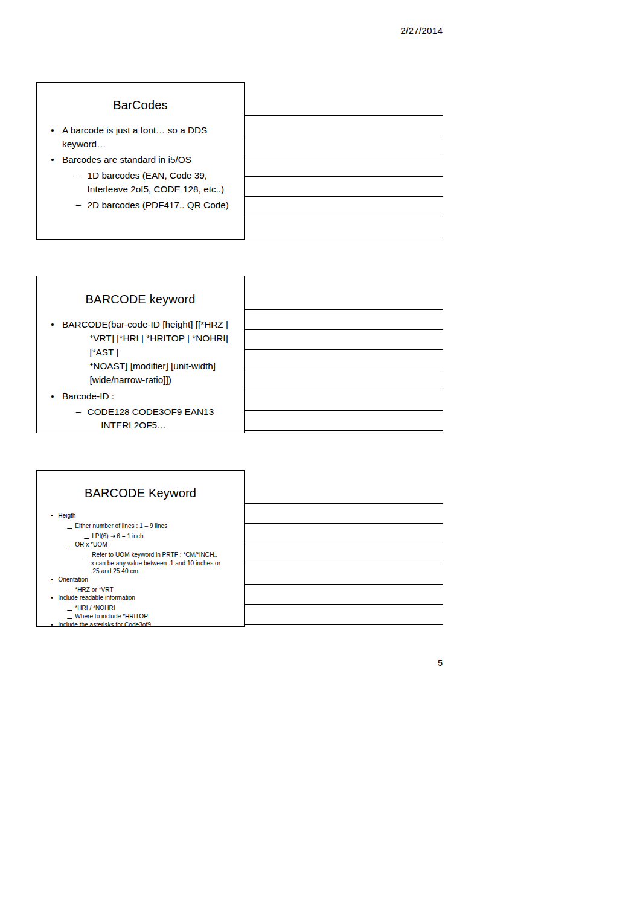2/27/2014
BarCodes
A barcode is just a font… so a DDS keyword…
Barcodes are standard in i5/OS
1D barcodes (EAN, Code 39, Interleave 2of5, CODE 128, etc..)
2D barcodes (PDF417.. QR Code)
BARCODE keyword
BARCODE(bar-code-ID [height] [[*HRZ | *VRT] [*HRI | *HRITOP | *NOHRI] [*AST | *NOAST] [modifier] [unit-width] [wide/narrow-ratio]])
Barcode-ID :
CODE128 CODE3OF9 EAN13 INTERL2OF5…
BARCODE Keyword
Heigth
Either number of lines : 1 – 9 lines
LPI(6) ➔ 6 = 1 inch
OR x *UOM
Refer to UOM keyword in PRTF : *CM/*INCH..
x can be any value between .1 and 10 inches or .25 and 25.40 cm
Orientation
*HRZ or *VRT
Include readable information
*HRI / *NOHRI
Where to include *HRITOP
Include the asterisks for Code3of9
*AST / *NOAST
5